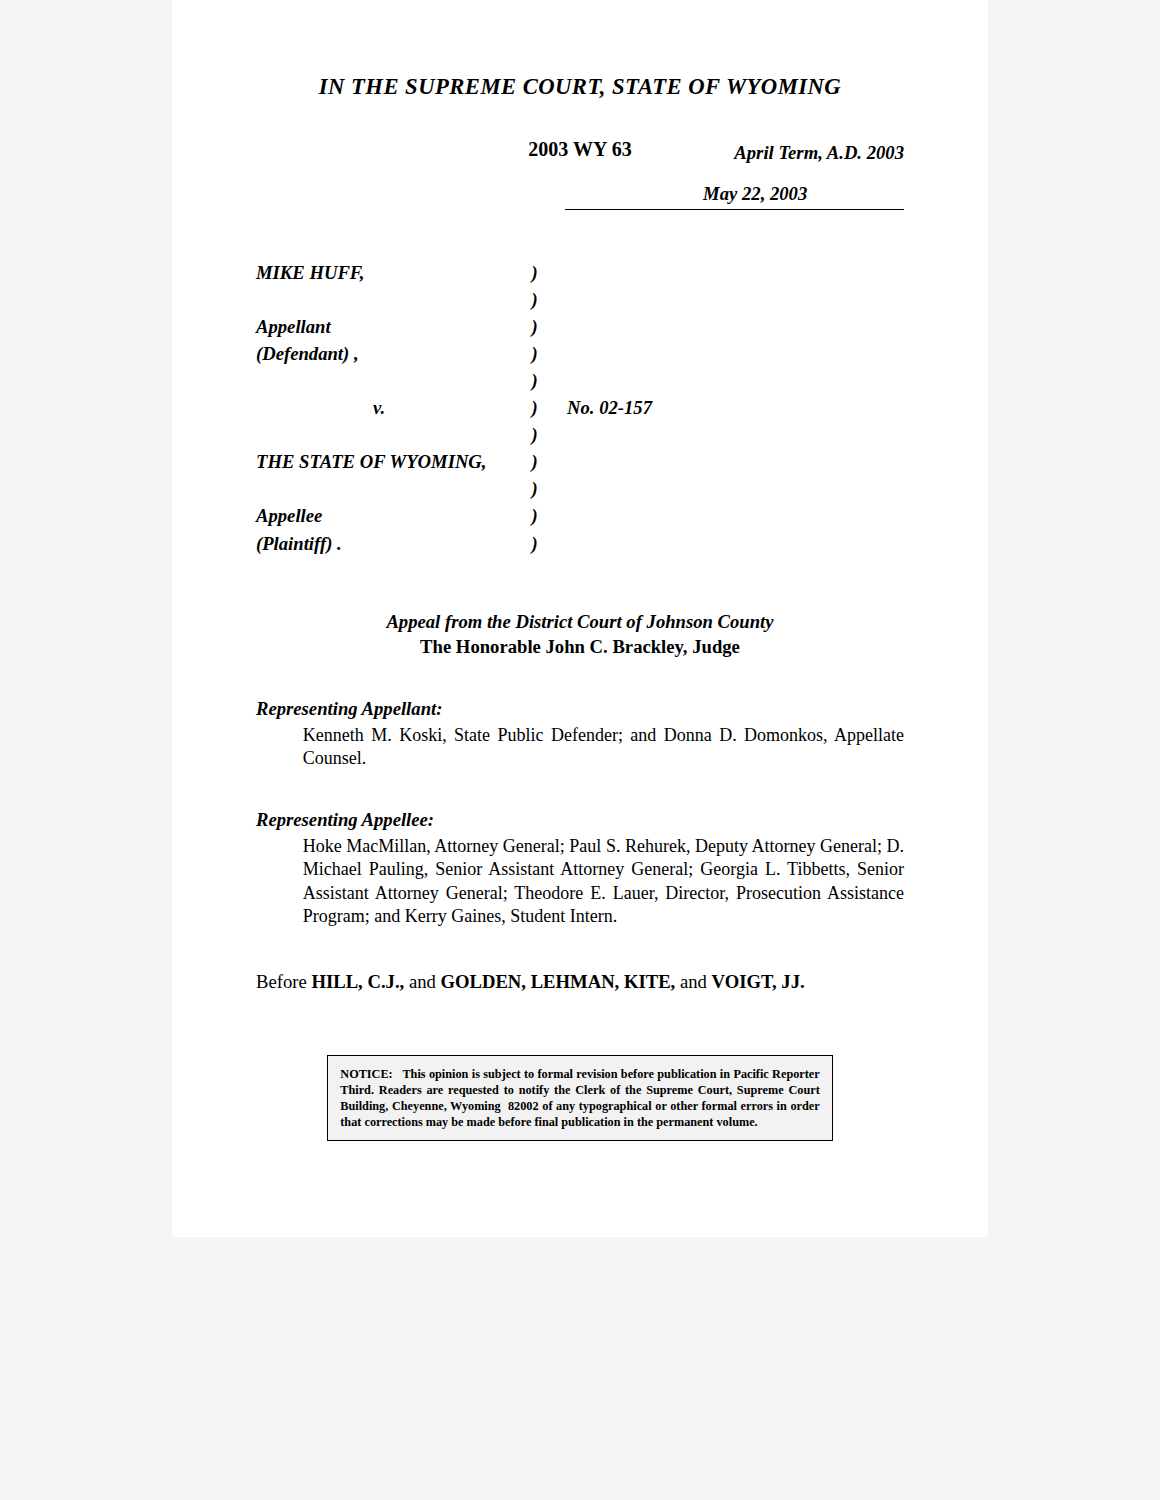IN THE SUPREME COURT, STATE OF WYOMING
2003 WY 63
April Term, A.D. 2003
May 22, 2003
| MIKE HUFF, | ) | |
| | ) | |
| Appellant | ) | |
| (Defendant) , | ) | |
| | ) | |
| v. | ) | No. 02-157 |
| | ) | |
| THE STATE OF WYOMING, | ) | |
| | ) | |
| Appellee | ) | |
| (Plaintiff) . | ) | |
Appeal from the District Court of Johnson County
The Honorable John C. Brackley, Judge
Representing Appellant:
Kenneth M. Koski, State Public Defender; and Donna D. Domonkos, Appellate Counsel.
Representing Appellee:
Hoke MacMillan, Attorney General; Paul S. Rehurek, Deputy Attorney General; D. Michael Pauling, Senior Assistant Attorney General; Georgia L. Tibbetts, Senior Assistant Attorney General; Theodore E. Lauer, Director, Prosecution Assistance Program; and Kerry Gaines, Student Intern.
Before HILL, C.J., and GOLDEN, LEHMAN, KITE, and VOIGT, JJ.
NOTICE: This opinion is subject to formal revision before publication in Pacific Reporter Third. Readers are requested to notify the Clerk of the Supreme Court, Supreme Court Building, Cheyenne, Wyoming 82002 of any typographical or other formal errors in order that corrections may be made before final publication in the permanent volume.